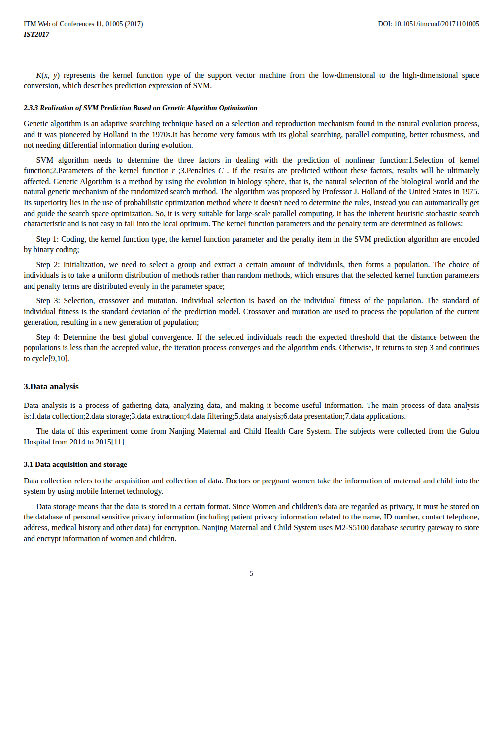ITM Web of Conferences 11, 01005 (2017)
DOI: 10.1051/itmconf/20171101005
IST2017
K(x, y) represents the kernel function type of the support vector machine from the low-dimensional to the high-dimensional space conversion, which describes prediction expression of SVM.
2.3.3 Realization of SVM Prediction Based on Genetic Algorithm Optimization
Genetic algorithm is an adaptive searching technique based on a selection and reproduction mechanism found in the natural evolution process, and it was pioneered by Holland in the 1970s.It has become very famous with its global searching, parallel computing, better robustness, and not needing differential information during evolution.
SVM algorithm needs to determine the three factors in dealing with the prediction of nonlinear function:1.Selection of kernel function;2.Parameters of the kernel function r ;3.Penalties C . If the results are predicted without these factors, results will be ultimately affected. Genetic Algorithm is a method by using the evolution in biology sphere, that is, the natural selection of the biological world and the natural genetic mechanism of the randomized search method. The algorithm was proposed by Professor J. Holland of the United States in 1975. Its superiority lies in the use of probabilistic optimization method where it doesn't need to determine the rules, instead you can automatically get and guide the search space optimization. So, it is very suitable for large-scale parallel computing. It has the inherent heuristic stochastic search characteristic and is not easy to fall into the local optimum. The kernel function parameters and the penalty term are determined as follows:
Step 1: Coding, the kernel function type, the kernel function parameter and the penalty item in the SVM prediction algorithm are encoded by binary coding;
Step 2: Initialization, we need to select a group and extract a certain amount of individuals, then forms a population. The choice of individuals is to take a uniform distribution of methods rather than random methods, which ensures that the selected kernel function parameters and penalty terms are distributed evenly in the parameter space;
Step 3: Selection, crossover and mutation. Individual selection is based on the individual fitness of the population. The standard of individual fitness is the standard deviation of the prediction model. Crossover and mutation are used to process the population of the current generation, resulting in a new generation of population;
Step 4: Determine the best global convergence. If the selected individuals reach the expected threshold that the distance between the populations is less than the accepted value, the iteration process converges and the algorithm ends. Otherwise, it returns to step 3 and continues to cycle[9,10].
3.Data analysis
Data analysis is a process of gathering data, analyzing data, and making it become useful information. The main process of data analysis is:1.data collection;2.data storage;3.data extraction;4.data filtering;5.data analysis;6.data presentation;7.data applications.
The data of this experiment come from Nanjing Maternal and Child Health Care System. The subjects were collected from the Gulou Hospital from 2014 to 2015[11].
3.1 Data acquisition and storage
Data collection refers to the acquisition and collection of data. Doctors or pregnant women take the information of maternal and child into the system by using mobile Internet technology.
Data storage means that the data is stored in a certain format. Since Women and children's data are regarded as privacy, it must be stored on the database of personal sensitive privacy information (including patient privacy information related to the name, ID number, contact telephone, address, medical history and other data) for encryption. Nanjing Maternal and Child System uses M2-S5100 database security gateway to store and encrypt information of women and children.
5